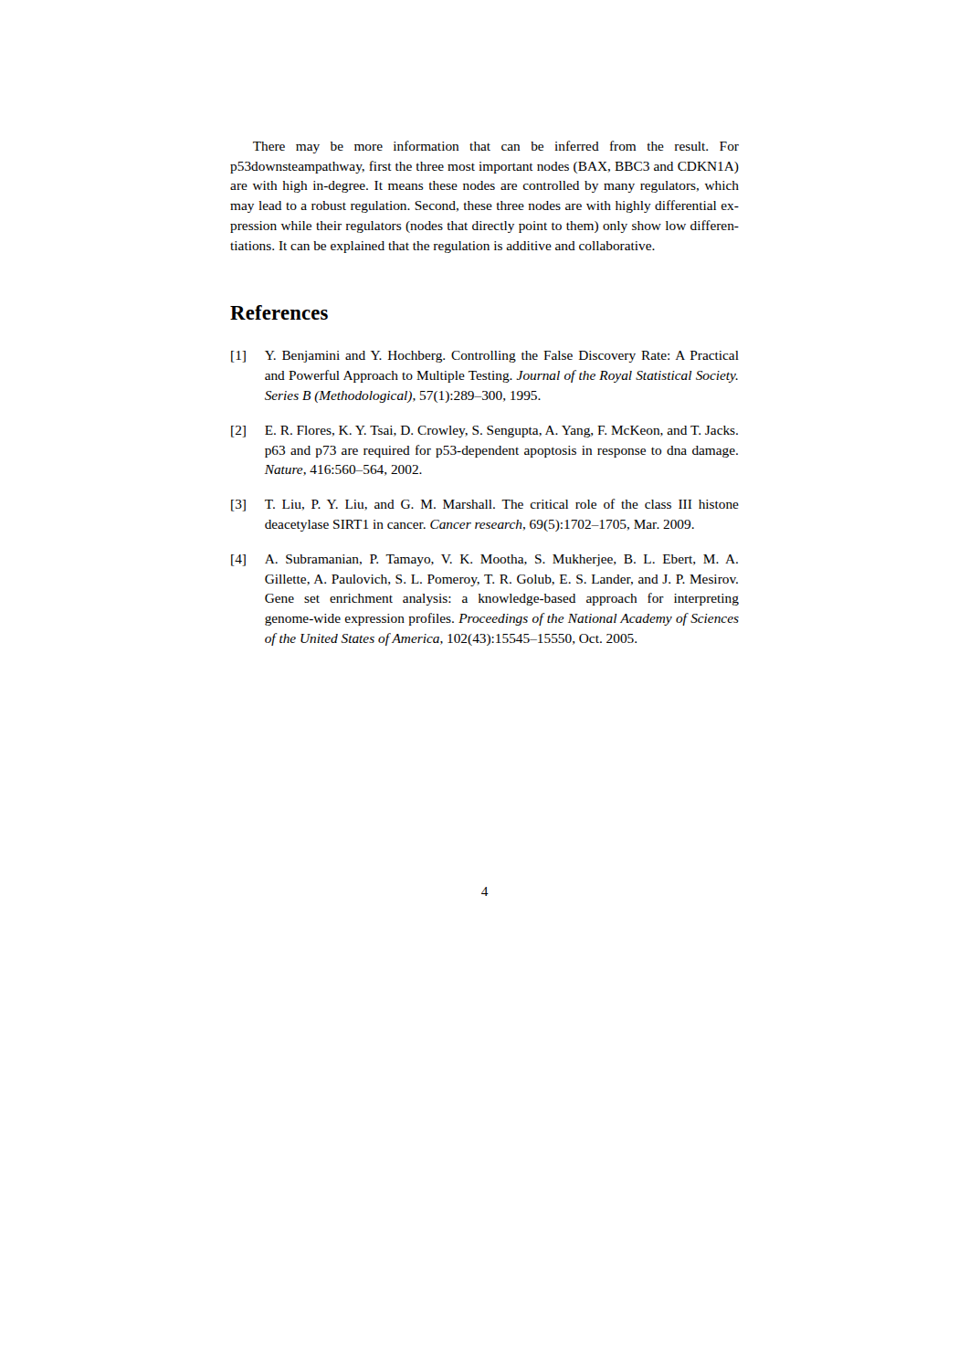There may be more information that can be inferred from the result. For p53downsteampathway, first the three most important nodes (BAX, BBC3 and CDKN1A) are with high in-degree. It means these nodes are controlled by many regulators, which may lead to a robust regulation. Second, these three nodes are with highly differential expression while their regulators (nodes that directly point to them) only show low differentiations. It can be explained that the regulation is additive and collaborative.
References
[1] Y. Benjamini and Y. Hochberg. Controlling the False Discovery Rate: A Practical and Powerful Approach to Multiple Testing. Journal of the Royal Statistical Society. Series B (Methodological), 57(1):289–300, 1995.
[2] E. R. Flores, K. Y. Tsai, D. Crowley, S. Sengupta, A. Yang, F. McKeon, and T. Jacks. p63 and p73 are required for p53-dependent apoptosis in response to dna damage. Nature, 416:560–564, 2002.
[3] T. Liu, P. Y. Liu, and G. M. Marshall. The critical role of the class III histone deacetylase SIRT1 in cancer. Cancer research, 69(5):1702–1705, Mar. 2009.
[4] A. Subramanian, P. Tamayo, V. K. Mootha, S. Mukherjee, B. L. Ebert, M. A. Gillette, A. Paulovich, S. L. Pomeroy, T. R. Golub, E. S. Lander, and J. P. Mesirov. Gene set enrichment analysis: a knowledge-based approach for interpreting genome-wide expression profiles. Proceedings of the National Academy of Sciences of the United States of America, 102(43):15545–15550, Oct. 2005.
4